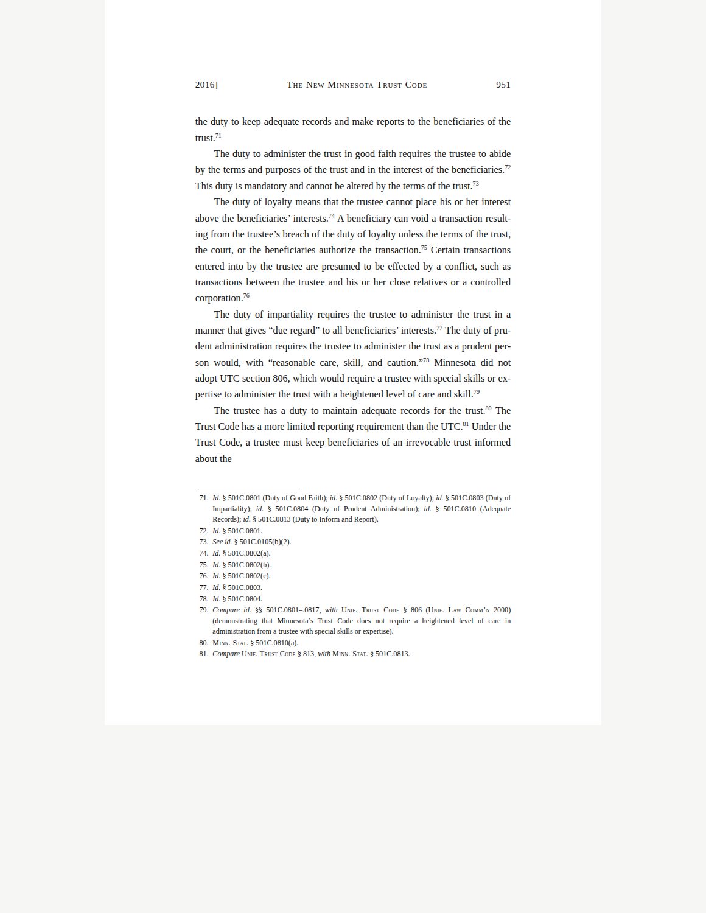2016] The New Minnesota Trust Code 951
the duty to keep adequate records and make reports to the beneficiaries of the trust.71
The duty to administer the trust in good faith requires the trustee to abide by the terms and purposes of the trust and in the interest of the beneficiaries.72 This duty is mandatory and cannot be altered by the terms of the trust.73
The duty of loyalty means that the trustee cannot place his or her interest above the beneficiaries’ interests.74 A beneficiary can void a transaction resulting from the trustee’s breach of the duty of loyalty unless the terms of the trust, the court, or the beneficiaries authorize the transaction.75 Certain transactions entered into by the trustee are presumed to be effected by a conflict, such as transactions between the trustee and his or her close relatives or a controlled corporation.76
The duty of impartiality requires the trustee to administer the trust in a manner that gives “due regard” to all beneficiaries’ interests.77 The duty of prudent administration requires the trustee to administer the trust as a prudent person would, with “reasonable care, skill, and caution.”78 Minnesota did not adopt UTC section 806, which would require a trustee with special skills or expertise to administer the trust with a heightened level of care and skill.79
The trustee has a duty to maintain adequate records for the trust.80 The Trust Code has a more limited reporting requirement than the UTC.81 Under the Trust Code, a trustee must keep beneficiaries of an irrevocable trust informed about the
Id. § 501C.0801 (Duty of Good Faith); id. § 501C.0802 (Duty of Loyalty); id. § 501C.0803 (Duty of Impartiality); id. § 501C.0804 (Duty of Prudent Administration); id. § 501C.0810 (Adequate Records); id. § 501C.0813 (Duty to Inform and Report).
Id. § 501C.0801.
See id. § 501C.0105(b)(2).
Id. § 501C.0802(a).
Id. § 501C.0802(b).
Id. § 501C.0802(c).
Id. § 501C.0803.
Id. § 501C.0804.
Compare id. §§ 501C.0801–.0817, with Unif. Trust Code § 806 (Unif. Law Comm’n 2000) (demonstrating that Minnesota’s Trust Code does not require a heightened level of care in administration from a trustee with special skills or expertise).
Minn. Stat. § 501C.0810(a).
Compare Unif. Trust Code § 813, with Minn. Stat. § 501C.0813.